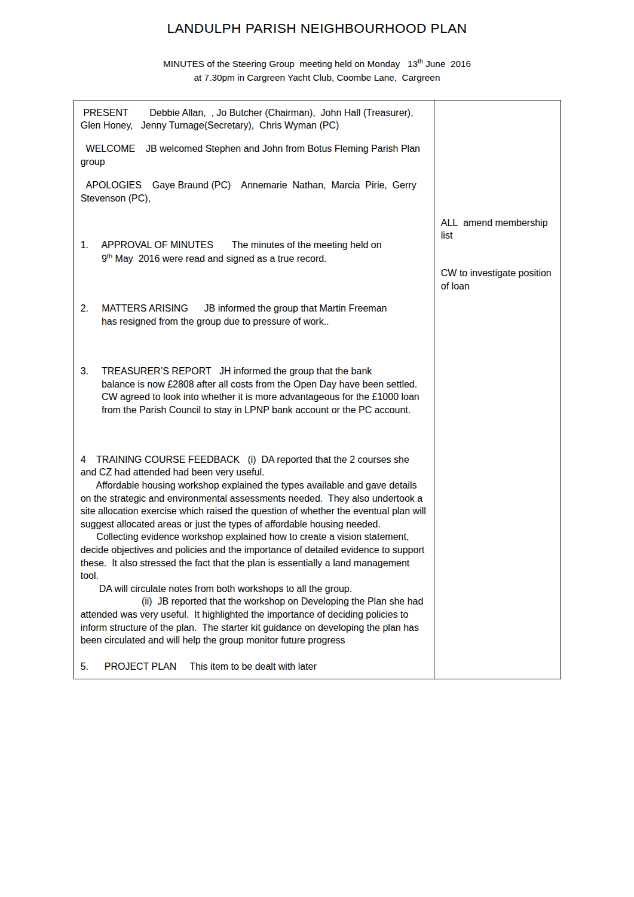LANDULPH PARISH NEIGHBOURHOOD PLAN
MINUTES of the Steering Group meeting held on Monday 13th June 2016
at 7.30pm in Cargreen Yacht Club, Coombe Lane, Cargreen
| PRESENT Debbie Allan, , Jo Butcher (Chairman), John Hall (Treasurer), Glen Honey, Jenny Turnage(Secretary), Chris Wyman (PC) WELCOME JB welcomed Stephen and John from Botus Fleming Parish Plan group APOLOGIES Gaye Braund (PC) Annemarie Nathan, Marcia Pirie, Gerry Stevenson (PC), 1. APPROVAL OF MINUTES The minutes of the meeting held on 9 th May 2016 were read and signed as a true record. 2. MATTERS ARISING JB informed the group that Martin Freeman has resigned from the group due to pressure of work.. 3. TREASURER’S REPORT JH informed the group that the bank balance is now £2808 after all costs from the Open Day have been settled. CW agreed to look into whether it is more advantageous for the £1000 loan from the Parish Council to stay in LPNP bank account or the PC account. 4 TRAINING COURSE FEEDBACK (i) DA reported that the 2 courses she and CZ had attended had been very useful. Affordable housing workshop explained the types available and gave details on the strategic and environmental assessments needed. They also undertook a site allocation exercise which raised the question of whether the eventual plan will suggest allocated areas or just the types of affordable housing needed. Collecting evidence workshop explained how to create a vision statement, decide objectives and policies and the importance of detailed evidence to support these. It also stressed the fact that the plan is essentially a land management tool. DA will circulate notes from both workshops to all the group. (ii) JB reported that the workshop on Developing the Plan she had attended was very useful. It highlighted the importance of deciding policies to inform structure of the plan. The starter kit guidance on developing the plan has been circulated and will help the group monitor future progress 5. PROJECT PLAN This item to be dealt with later | ALL amend membership list CW to investigate position of loan |